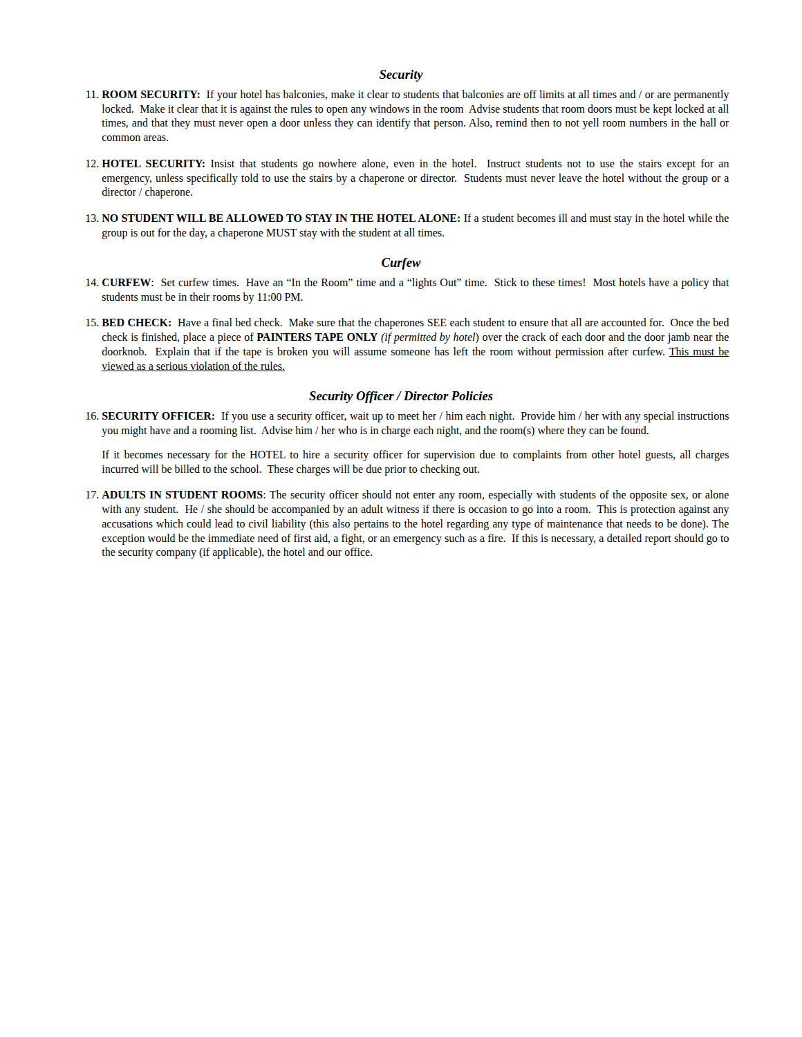Security
ROOM SECURITY: If your hotel has balconies, make it clear to students that balconies are off limits at all times and / or are permanently locked. Make it clear that it is against the rules to open any windows in the room Advise students that room doors must be kept locked at all times, and that they must never open a door unless they can identify that person. Also, remind then to not yell room numbers in the hall or common areas.
HOTEL SECURITY: Insist that students go nowhere alone, even in the hotel. Instruct students not to use the stairs except for an emergency, unless specifically told to use the stairs by a chaperone or director. Students must never leave the hotel without the group or a director / chaperone.
NO STUDENT WILL BE ALLOWED TO STAY IN THE HOTEL ALONE: If a student becomes ill and must stay in the hotel while the group is out for the day, a chaperone MUST stay with the student at all times.
Curfew
CURFEW: Set curfew times. Have an “In the Room” time and a “lights Out” time. Stick to these times! Most hotels have a policy that students must be in their rooms by 11:00 PM.
BED CHECK: Have a final bed check. Make sure that the chaperones SEE each student to ensure that all are accounted for. Once the bed check is finished, place a piece of PAINTERS TAPE ONLY (if permitted by hotel) over the crack of each door and the door jamb near the doorknob. Explain that if the tape is broken you will assume someone has left the room without permission after curfew. This must be viewed as a serious violation of the rules.
Security Officer / Director Policies
SECURITY OFFICER: If you use a security officer, wait up to meet her / him each night. Provide him / her with any special instructions you might have and a rooming list. Advise him / her who is in charge each night, and the room(s) where they can be found.
If it becomes necessary for the HOTEL to hire a security officer for supervision due to complaints from other hotel guests, all charges incurred will be billed to the school. These charges will be due prior to checking out.
ADULTS IN STUDENT ROOMS: The security officer should not enter any room, especially with students of the opposite sex, or alone with any student. He / she should be accompanied by an adult witness if there is occasion to go into a room. This is protection against any accusations which could lead to civil liability (this also pertains to the hotel regarding any type of maintenance that needs to be done). The exception would be the immediate need of first aid, a fight, or an emergency such as a fire. If this is necessary, a detailed report should go to the security company (if applicable), the hotel and our office.